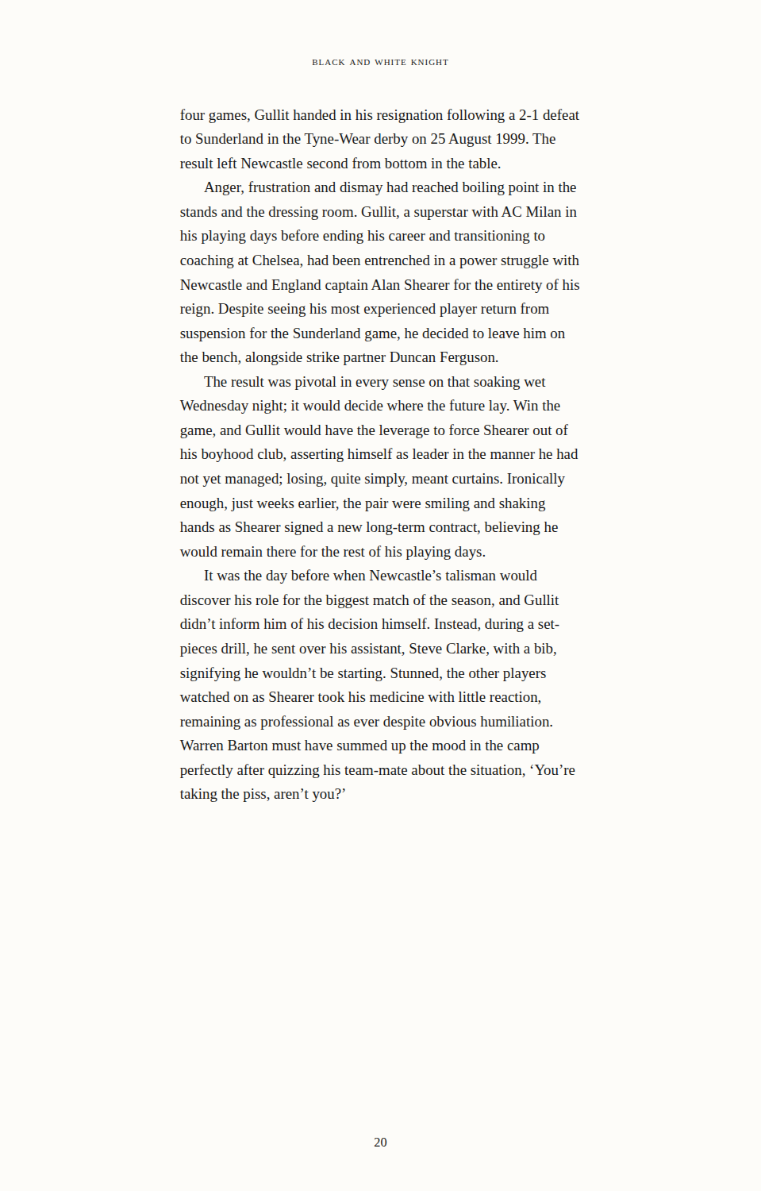Black and White Knight
four games, Gullit handed in his resignation following a 2-1 defeat to Sunderland in the Tyne-Wear derby on 25 August 1999. The result left Newcastle second from bottom in the table.
Anger, frustration and dismay had reached boiling point in the stands and the dressing room. Gullit, a superstar with AC Milan in his playing days before ending his career and transitioning to coaching at Chelsea, had been entrenched in a power struggle with Newcastle and England captain Alan Shearer for the entirety of his reign. Despite seeing his most experienced player return from suspension for the Sunderland game, he decided to leave him on the bench, alongside strike partner Duncan Ferguson.
The result was pivotal in every sense on that soaking wet Wednesday night; it would decide where the future lay. Win the game, and Gullit would have the leverage to force Shearer out of his boyhood club, asserting himself as leader in the manner he had not yet managed; losing, quite simply, meant curtains. Ironically enough, just weeks earlier, the pair were smiling and shaking hands as Shearer signed a new long-term contract, believing he would remain there for the rest of his playing days.
It was the day before when Newcastle’s talisman would discover his role for the biggest match of the season, and Gullit didn’t inform him of his decision himself. Instead, during a set-pieces drill, he sent over his assistant, Steve Clarke, with a bib, signifying he wouldn’t be starting. Stunned, the other players watched on as Shearer took his medicine with little reaction, remaining as professional as ever despite obvious humiliation. Warren Barton must have summed up the mood in the camp perfectly after quizzing his team-mate about the situation, ‘You’re taking the piss, aren’t you?’
20